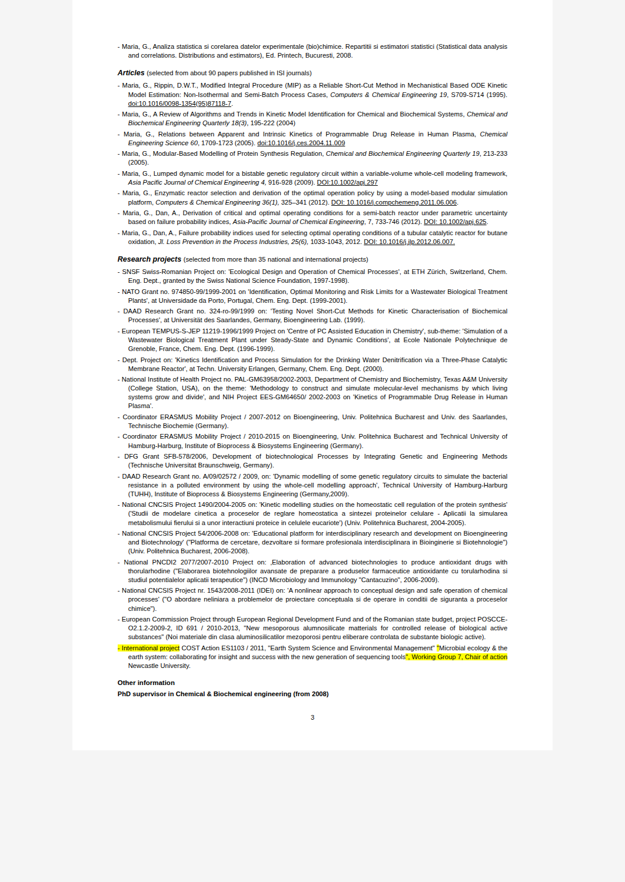- Maria, G., Analiza statistica si corelarea datelor experimentale (bio)chimice. Repartitii si estimatori statistici (Statistical data analysis and correlations. Distributions and estimators), Ed. Printech, Bucuresti, 2008.
Articles (selected from about 90 papers published in ISI journals)
- Maria, G., Rippin, D.W.T., Modified Integral Procedure (MIP) as a Reliable Short-Cut Method in Mechanistical Based ODE Kinetic Model Estimation: Non-Isothermal and Semi-Batch Process Cases, Computers & Chemical Engineering 19, S709-S714 (1995). doi:10.1016/0098-1354(95)87118-7.
- Maria, G., A Review of Algorithms and Trends in Kinetic Model Identification for Chemical and Biochemical Systems, Chemical and Biochemical Engineering Quarterly 18(3), 195-222 (2004)
- Maria, G., Relations between Apparent and Intrinsic Kinetics of Programmable Drug Release in Human Plasma, Chemical Engineering Science 60, 1709-1723 (2005). doi:10.1016/j.ces.2004.11.009
- Maria, G., Modular-Based Modelling of Protein Synthesis Regulation, Chemical and Biochemical Engineering Quarterly 19, 213-233 (2005).
- Maria, G., Lumped dynamic model for a bistable genetic regulatory circuit within a variable-volume whole-cell modeling framework, Asia Pacific Journal of Chemical Engineering 4, 916-928 (2009). DOI:10.1002/apj.297
- Maria, G., Enzymatic reactor selection and derivation of the optimal operation policy by using a model-based modular simulation platform, Computers & Chemical Engineering 36(1), 325–341 (2012). DOI: 10.1016/j.compchemeng.2011.06.006.
- Maria, G., Dan, A., Derivation of critical and optimal operating conditions for a semi-batch reactor under parametric uncertainty based on failure probability indices, Asia-Pacific Journal of Chemical Engineering, 7, 733-746 (2012). DOI: 10.1002/apj.625.
- Maria, G., Dan, A., Failure probability indices used for selecting optimal operating conditions of a tubular catalytic reactor for butane oxidation, Jl. Loss Prevention in the Process Industries, 25(6), 1033-1043, 2012. DOI: 10.1016/j.jlp.2012.06.007.
Research projects (selected from more than 35 national and international projects)
- SNSF Swiss-Romanian Project on: 'Ecological Design and Operation of Chemical Processes', at ETH Zürich, Switzerland, Chem. Eng. Dept., granted by the Swiss National Science Foundation, 1997-1998).
- NATO Grant no. 974850-99/1999-2001 on 'Identification, Optimal Monitoring and Risk Limits for a Wastewater Biological Treatment Plants', at Universidade da Porto, Portugal, Chem. Eng. Dept. (1999-2001).
- DAAD Research Grant no. 324-ro-99/1999 on: 'Testing Novel Short-Cut Methods for Kinetic Characterisation of Biochemical Processes', at Universität des Saarlandes, Germany, Bioengineering Lab. (1999).
- European TEMPUS-S-JEP 11219-1996/1999 Project on 'Centre of PC Assisted Education in Chemistry', sub-theme: 'Simulation of a Wastewater Biological Treatment Plant under Steady-State and Dynamic Conditions', at Ecole Nationale Polytechnique de Grenoble, France, Chem. Eng. Dept. (1996-1999).
- Dept. Project on: 'Kinetics Identification and Process Simulation for the Drinking Water Denitrification via a Three-Phase Catalytic Membrane Reactor', at Techn. University Erlangen, Germany, Chem. Eng. Dept. (2000).
- National Institute of Health Project no. PAL-GM63958/2002-2003, Department of Chemistry and Biochemistry, Texas A&M University (College Station, USA), on the theme: 'Methodology to construct and simulate molecular-level mechanisms by which living systems grow and divide', and NIH Project EES-GM64650/ 2002-2003 on 'Kinetics of Programmable Drug Release in Human Plasma'.
- Coordinator ERASMUS Mobility Project / 2007-2012 on Bioengineering, Univ. Politehnica Bucharest and Univ. des Saarlandes, Technische Biochemie (Germany).
- Coordinator ERASMUS Mobility Project / 2010-2015 on Bioengineering, Univ. Politehnica Bucharest and Technical University of Hamburg-Harburg, Institute of Bioprocess & Biosystems Engineering (Germany).
- DFG Grant SFB-578/2006, Development of biotechnological Processes by Integrating Genetic and Engineering Methods (Technische Universitat Braunschweig, Germany).
- DAAD Research Grant no. A/09/02572 / 2009, on: 'Dynamic modelling of some genetic regulatory circuits to simulate the bacterial resistance in a polluted environment by using the whole-cell modelling approach', Technical University of Hamburg-Harburg (TUHH), Institute of Bioprocess & Biosystems Engineering (Germany,2009).
- National CNCSIS Project 1490/2004-2005 on: 'Kinetic modelling studies on the homeostatic cell regulation of the protein synthesis' ('Studii de modelare cinetica a proceselor de reglare homeostatica a sintezei proteinelor celulare - Aplicatii la simularea metabolismului fierului si a unor interactiuni proteice in celulele eucariote') (Univ. Politehnica Bucharest, 2004-2005).
- National CNCSIS Project 54/2006-2008 on: 'Educational platform for interdisciplinary research and development on Bioengineering and Biotechnology' ("Platforma de cercetare, dezvoltare si formare profesionala interdisciplinara in Bioinginerie si Biotehnologie") (Univ. Politehnica Bucharest, 2006-2008).
- National PNCDI2 2077/2007-2010 Project on: ‚Elaboration of advanced biotechnologies to produce antioxidant drugs with thorularhodine ("Elaborarea biotehnologiilor avansate de preparare a produselor farmaceutice antioxidante cu torularhodina si studiul potentialelor aplicatii terapeutice") (INCD Microbiology and Immunology "Cantacuzino", 2006-2009).
- National CNCSIS Project nr. 1543/2008-2011 (IDEI) on: 'A nonlinear approach to conceptual design and safe operation of chemical processes' ("O abordare neliniara a problemelor de proiectare conceptuala si de operare in conditii de siguranta a proceselor chimice").
- European Commission Project through European Regional Development Fund and of the Romanian state budget, project POSCCE-O2.1.2-2009-2, ID 691 / 2010-2013, "New mesoporous alumnosilicate matterials for controlled release of biological active substances" (Noi materiale din clasa aluminosilicatilor mezoporosi pentru eliberare controlata de substante biologic active).
- International project COST Action ES1103 / 2011, "Earth System Science and Environmental Management" "Microbial ecology & the earth system: collaborating for insight and success with the new generation of sequencing tools", Working Group 7, Chair of action Newcastle University.
Other information
PhD supervisor in Chemical & Biochemical engineering (from 2008)
3